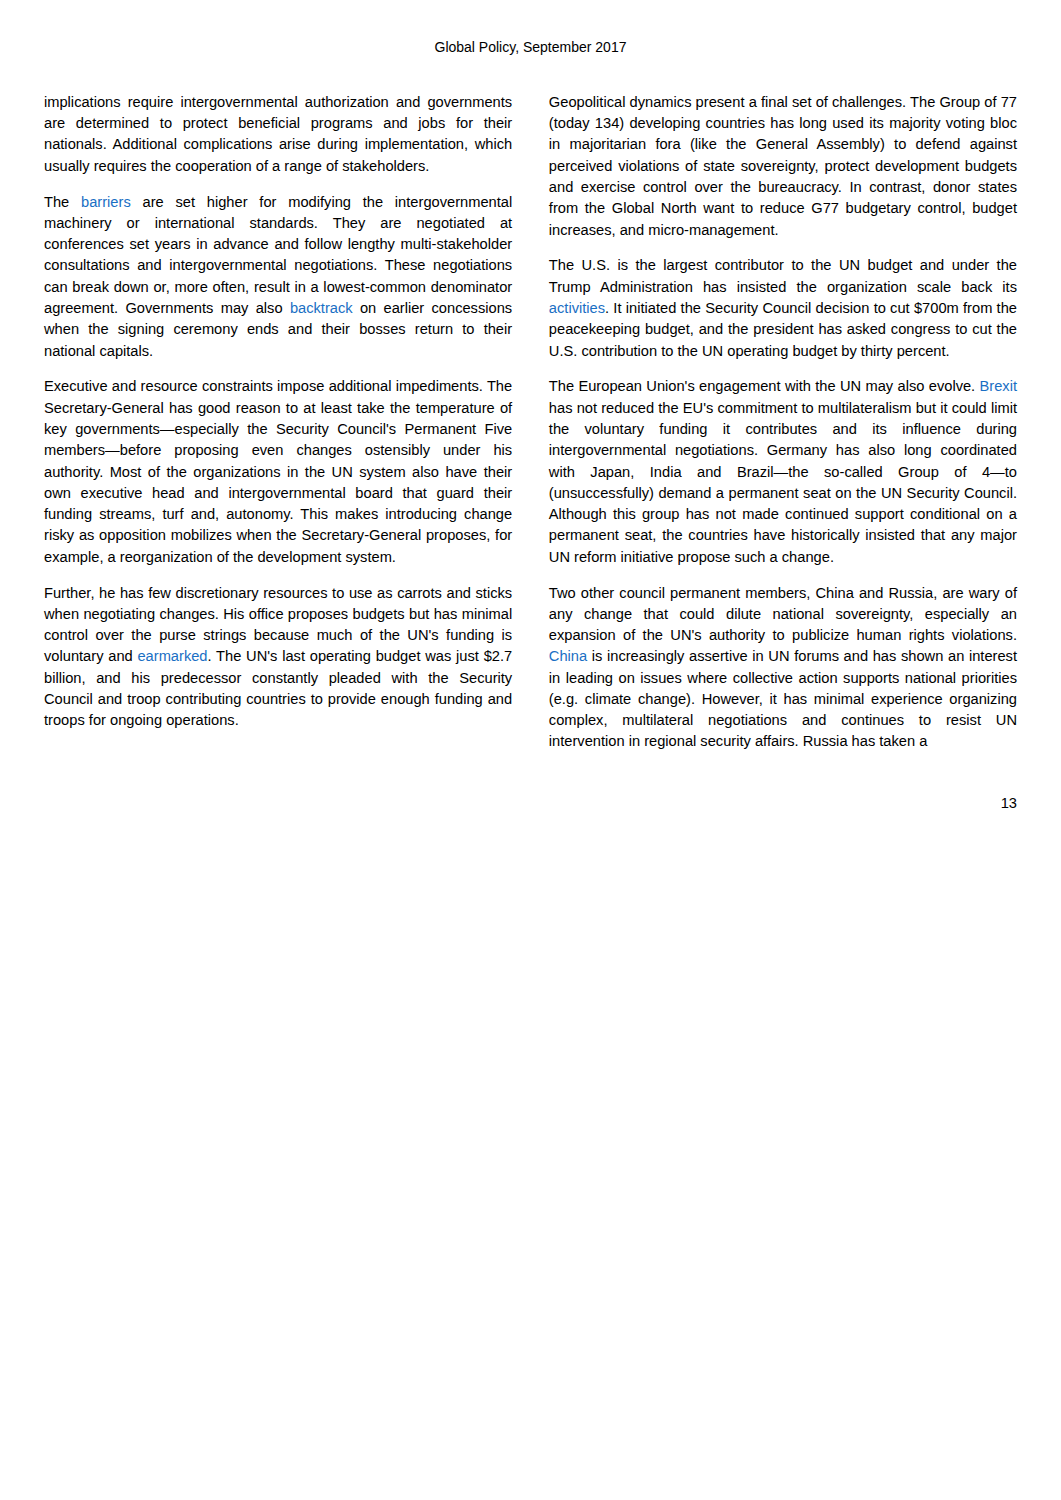Global Policy, September 2017
implications require intergovernmental authorization and governments are determined to protect beneficial programs and jobs for their nationals. Additional complications arise during implementation, which usually requires the cooperation of a range of stakeholders.
The barriers are set higher for modifying the intergovernmental machinery or international standards. They are negotiated at conferences set years in advance and follow lengthy multi-stakeholder consultations and intergovernmental negotiations. These negotiations can break down or, more often, result in a lowest-common denominator agreement. Governments may also backtrack on earlier concessions when the signing ceremony ends and their bosses return to their national capitals.
Executive and resource constraints impose additional impediments. The Secretary-General has good reason to at least take the temperature of key governments—especially the Security Council's Permanent Five members—before proposing even changes ostensibly under his authority. Most of the organizations in the UN system also have their own executive head and intergovernmental board that guard their funding streams, turf and, autonomy. This makes introducing change risky as opposition mobilizes when the Secretary-General proposes, for example, a reorganization of the development system.
Further, he has few discretionary resources to use as carrots and sticks when negotiating changes. His office proposes budgets but has minimal control over the purse strings because much of the UN's funding is voluntary and earmarked. The UN's last operating budget was just $2.7 billion, and his predecessor constantly pleaded with the Security Council and troop contributing countries to provide enough funding and troops for ongoing operations.
Geopolitical dynamics present a final set of challenges. The Group of 77 (today 134) developing countries has long used its majority voting bloc in majoritarian fora (like the General Assembly) to defend against perceived violations of state sovereignty, protect development budgets and exercise control over the bureaucracy. In contrast, donor states from the Global North want to reduce G77 budgetary control, budget increases, and micro-management.
The U.S. is the largest contributor to the UN budget and under the Trump Administration has insisted the organization scale back its activities. It initiated the Security Council decision to cut $700m from the peacekeeping budget, and the president has asked congress to cut the U.S. contribution to the UN operating budget by thirty percent.
The European Union's engagement with the UN may also evolve. Brexit has not reduced the EU's commitment to multilateralism but it could limit the voluntary funding it contributes and its influence during intergovernmental negotiations. Germany has also long coordinated with Japan, India and Brazil—the so-called Group of 4—to (unsuccessfully) demand a permanent seat on the UN Security Council. Although this group has not made continued support conditional on a permanent seat, the countries have historically insisted that any major UN reform initiative propose such a change.
Two other council permanent members, China and Russia, are wary of any change that could dilute national sovereignty, especially an expansion of the UN's authority to publicize human rights violations. China is increasingly assertive in UN forums and has shown an interest in leading on issues where collective action supports national priorities (e.g. climate change). However, it has minimal experience organizing complex, multilateral negotiations and continues to resist UN intervention in regional security affairs. Russia has taken a
13